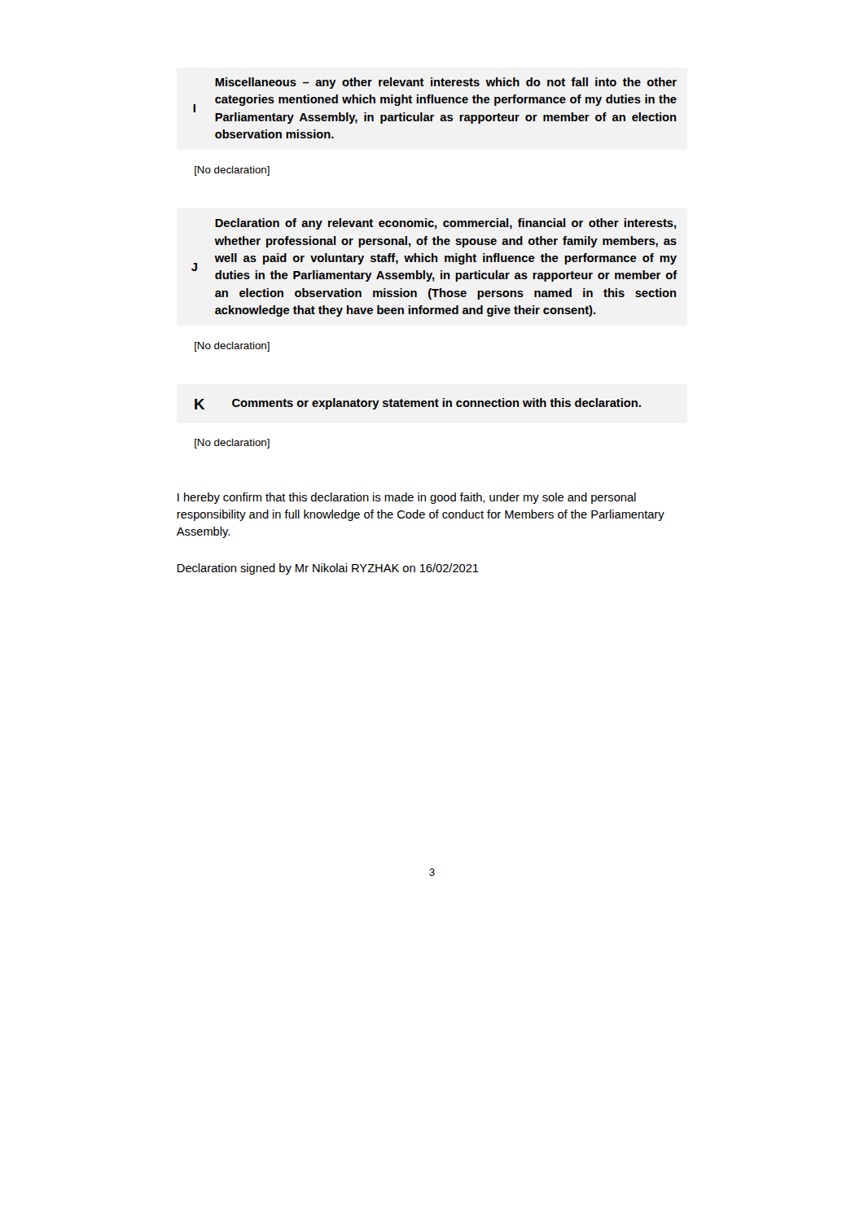I
Miscellaneous – any other relevant interests which do not fall into the other categories mentioned which might influence the performance of my duties in the Parliamentary Assembly, in particular as rapporteur or member of an election observation mission.
[No declaration]
J
Declaration of any relevant economic, commercial, financial or other interests, whether professional or personal, of the spouse and other family members, as well as paid or voluntary staff, which might influence the performance of my duties in the Parliamentary Assembly, in particular as rapporteur or member of an election observation mission (Those persons named in this section acknowledge that they have been informed and give their consent).
[No declaration]
K
Comments or explanatory statement in connection with this declaration.
[No declaration]
I hereby confirm that this declaration is made in good faith, under my sole and personal responsibility and in full knowledge of the Code of conduct for Members of the Parliamentary Assembly.
Declaration signed by Mr Nikolai RYZHAK on 16/02/2021
3